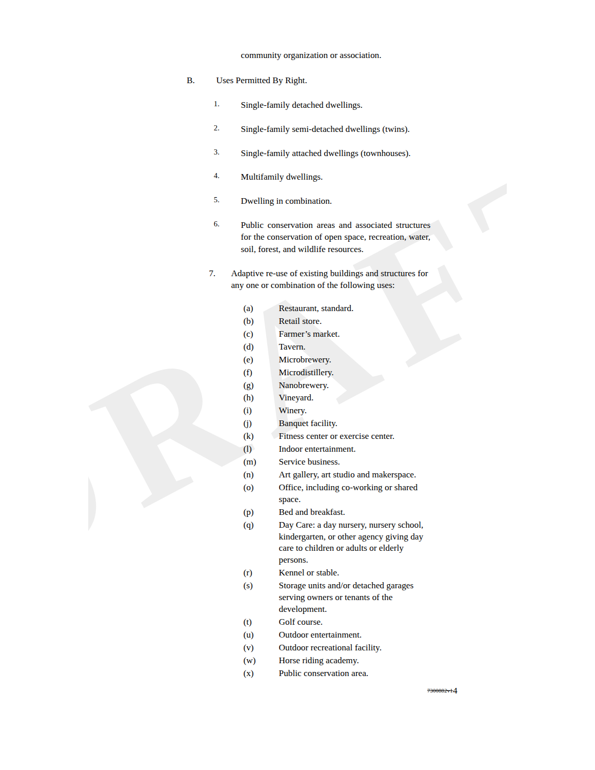DRAFT
community organization or association.
B. Uses Permitted By Right.
1. Single-family detached dwellings.
2. Single-family semi-detached dwellings (twins).
3. Single-family attached dwellings (townhouses).
4. Multifamily dwellings.
5. Dwelling in combination.
6. Public conservation areas and associated structures for the conservation of open space, recreation, water, soil, forest, and wildlife resources.
7. Adaptive re-use of existing buildings and structures for any one or combination of the following uses:
(a) Restaurant, standard.
(b) Retail store.
(c) Farmer’s market.
(d) Tavern.
(e) Microbrewery.
(f) Microdistillery.
(g) Nanobrewery.
(h) Vineyard.
(i) Winery.
(j) Banquet facility.
(k) Fitness center or exercise center.
(l) Indoor entertainment.
(m) Service business.
(n) Art gallery, art studio and makerspace.
(o) Office, including co-working or shared space.
(p) Bed and breakfast.
(q) Day Care: a day nursery, nursery school, kindergarten, or other agency giving day care to children or adults or elderly persons.
(r) Kennel or stable.
(s) Storage units and/or detached garages serving owners or tenants of the development.
(t) Golf course.
(u) Outdoor entertainment.
(v) Outdoor recreational facility.
(w) Horse riding academy.
(x) Public conservation area.
7300882v14